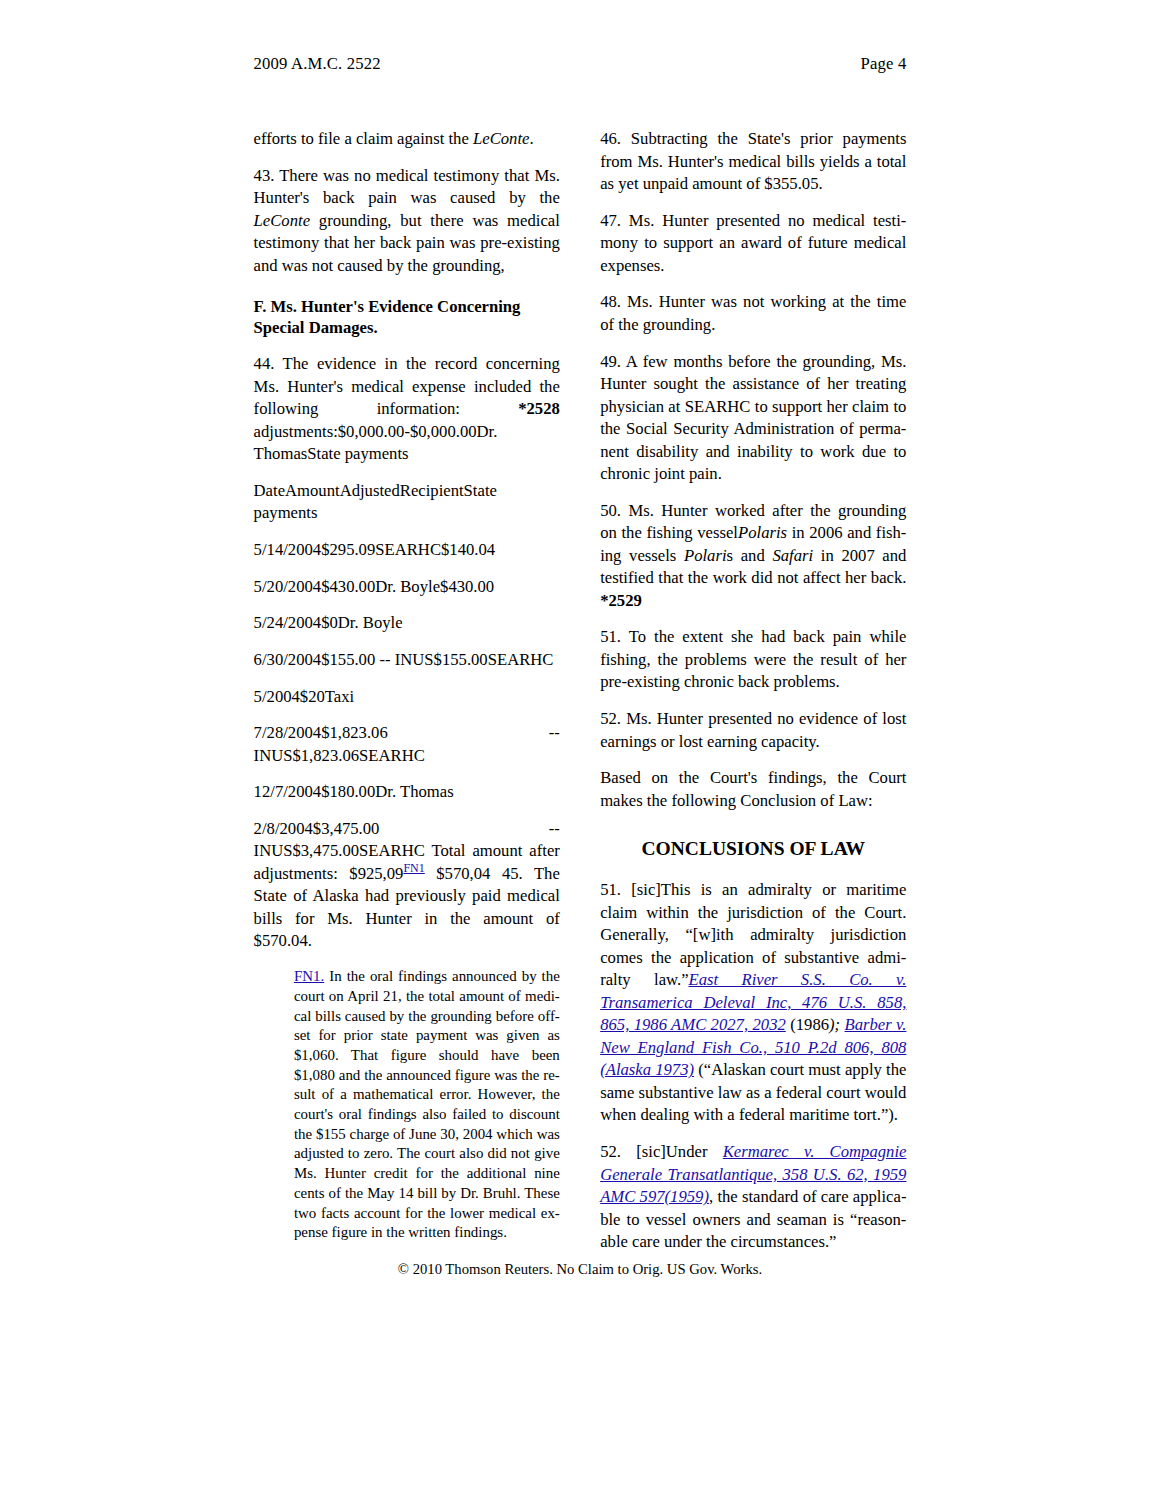2009 A.M.C. 2522 Page 4
efforts to file a claim against the LeConte.
43. There was no medical testimony that Ms. Hunter's back pain was caused by the LeConte grounding, but there was medical testimony that her back pain was pre-existing and was not caused by the grounding,
F. Ms. Hunter's Evidence Concerning Special Damages.
44. The evidence in the record concerning Ms. Hunter's medical expense included the following information: *2528 adjustments:$0,000.00-$0,000.00Dr. ThomasState payments
DateAmountAdjustedRecipientState payments
5/14/2004$295.09SEARHC$140.04
5/20/2004$430.00Dr. Boyle$430.00
5/24/2004$0Dr. Boyle
6/30/2004$155.00 -- INUS$155.00SEARHC
5/2004$20Taxi
7/28/2004$1,823.06 -- INUS$1,823.06SEARHC
12/7/2004$180.00Dr. Thomas
2/8/2004$3,475.00 -- INUS$3,475.00SEARHC Total amount after adjustments: $925,09FN1 $570,04 45. The State of Alaska had previously paid medical bills for Ms. Hunter in the amount of $570.04.
FN1. In the oral findings announced by the court on April 21, the total amount of medical bills caused by the grounding before offset for prior state payment was given as $1,060. That figure should have been $1,080 and the announced figure was the result of a mathematical error. However, the court's oral findings also failed to discount the $155 charge of June 30, 2004 which was adjusted to zero. The court also did not give Ms. Hunter credit for the additional nine cents of the May 14 bill by Dr. Bruhl. These two facts account for the lower medical expense figure in the written findings.
46. Subtracting the State's prior payments from Ms. Hunter's medical bills yields a total as yet unpaid amount of $355.05.
47. Ms. Hunter presented no medical testimony to support an award of future medical expenses.
48. Ms. Hunter was not working at the time of the grounding.
49. A few months before the grounding, Ms. Hunter sought the assistance of her treating physician at SEARHC to support her claim to the Social Security Administration of permanent disability and inability to work due to chronic joint pain.
50. Ms. Hunter worked after the grounding on the fishing vesselPolaris in 2006 and fishing vessels Polaris and Safari in 2007 and testified that the work did not affect her back. *2529
51. To the extent she had back pain while fishing, the problems were the result of her pre-existing chronic back problems.
52. Ms. Hunter presented no evidence of lost earnings or lost earning capacity.
Based on the Court's findings, the Court makes the following Conclusion of Law:
CONCLUSIONS OF LAW
51. [sic]This is an admiralty or maritime claim within the jurisdiction of the Court. Generally, “[w]ith admiralty jurisdiction comes the application of substantive admiralty law.”East River S.S. Co. v. Transamerica Deleval Inc, 476 U.S. 858, 865, 1986 AMC 2027, 2032 (1986); Barber v. New England Fish Co., 510 P.2d 806, 808 (Alaska 1973) (“Alaskan court must apply the same substantive law as a federal court would when dealing with a federal maritime tort.”).
52. [sic]Under Kermarec v. Compagnie Generale Transatlantique, 358 U.S. 62, 1959 AMC 597(1959), the standard of care applicable to vessel owners and seaman is “reasonable care under the circumstances.”
© 2010 Thomson Reuters. No Claim to Orig. US Gov. Works.